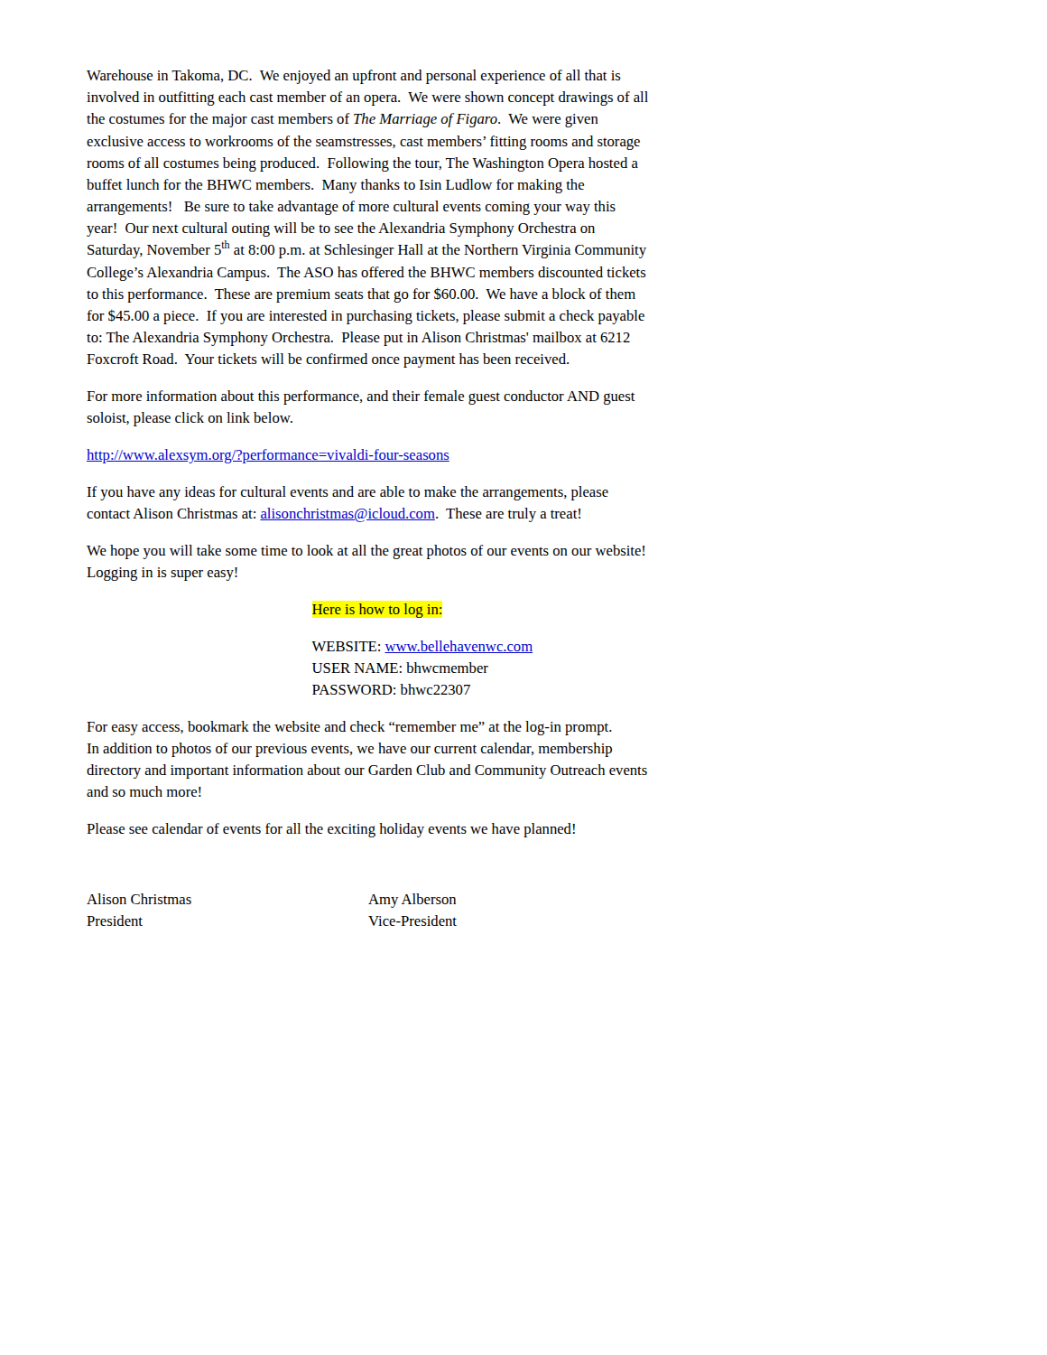Warehouse in Takoma, DC. We enjoyed an upfront and personal experience of all that is involved in outfitting each cast member of an opera. We were shown concept drawings of all the costumes for the major cast members of The Marriage of Figaro. We were given exclusive access to workrooms of the seamstresses, cast members’ fitting rooms and storage rooms of all costumes being produced. Following the tour, The Washington Opera hosted a buffet lunch for the BHWC members. Many thanks to Isin Ludlow for making the arrangements! Be sure to take advantage of more cultural events coming your way this year! Our next cultural outing will be to see the Alexandria Symphony Orchestra on Saturday, November 5th at 8:00 p.m. at Schlesinger Hall at the Northern Virginia Community College’s Alexandria Campus. The ASO has offered the BHWC members discounted tickets to this performance. These are premium seats that go for $60.00. We have a block of them for $45.00 a piece. If you are interested in purchasing tickets, please submit a check payable to: The Alexandria Symphony Orchestra. Please put in Alison Christmas' mailbox at 6212 Foxcroft Road. Your tickets will be confirmed once payment has been received.
For more information about this performance, and their female guest conductor AND guest soloist, please click on link below.
http://www.alexsym.org/?performance=vivaldi-four-seasons
If you have any ideas for cultural events and are able to make the arrangements, please contact Alison Christmas at: alisonchristmas@icloud.com. These are truly a treat!
We hope you will take some time to look at all the great photos of our events on our website! Logging in is super easy!
Here is how to log in:
WEBSITE: www.bellehavenwc.com
USER NAME: bhwcmember
PASSWORD: bhwc22307
For easy access, bookmark the website and check “remember me” at the log-in prompt.
In addition to photos of our previous events, we have our current calendar, membership directory and important information about our Garden Club and Community Outreach events and so much more!
Please see calendar of events for all the exciting holiday events we have planned!
| Alison Christmas President | Amy Alberson Vice-President |